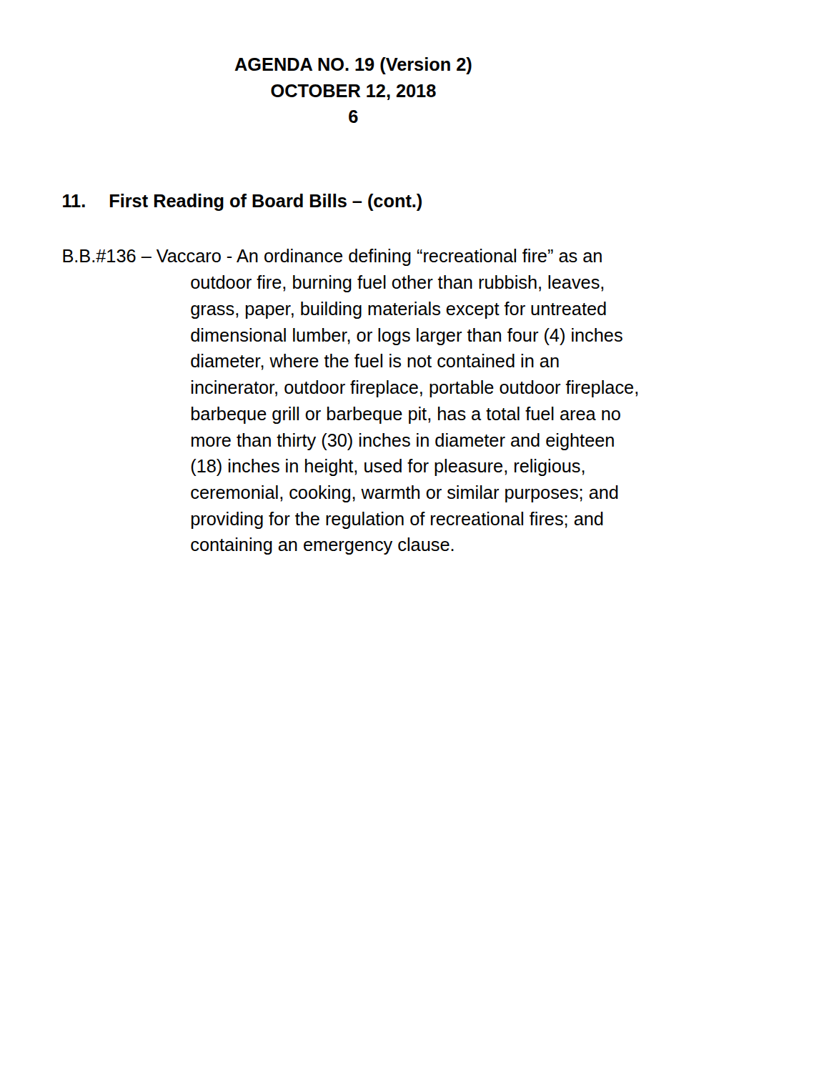AGENDA NO. 19 (Version 2)
OCTOBER 12, 2018
6
11. First Reading of Board Bills – (cont.)
B.B.#136 – Vaccaro - An ordinance defining “recreational fire” as an outdoor fire, burning fuel other than rubbish, leaves, grass, paper, building materials except for untreated dimensional lumber, or logs larger than four (4) inches diameter, where the fuel is not contained in an incinerator, outdoor fireplace, portable outdoor fireplace, barbeque grill or barbeque pit, has a total fuel area no more than thirty (30) inches in diameter and eighteen (18) inches in height, used for pleasure, religious, ceremonial, cooking, warmth or similar purposes; and providing for the regulation of recreational fires; and containing an emergency clause.